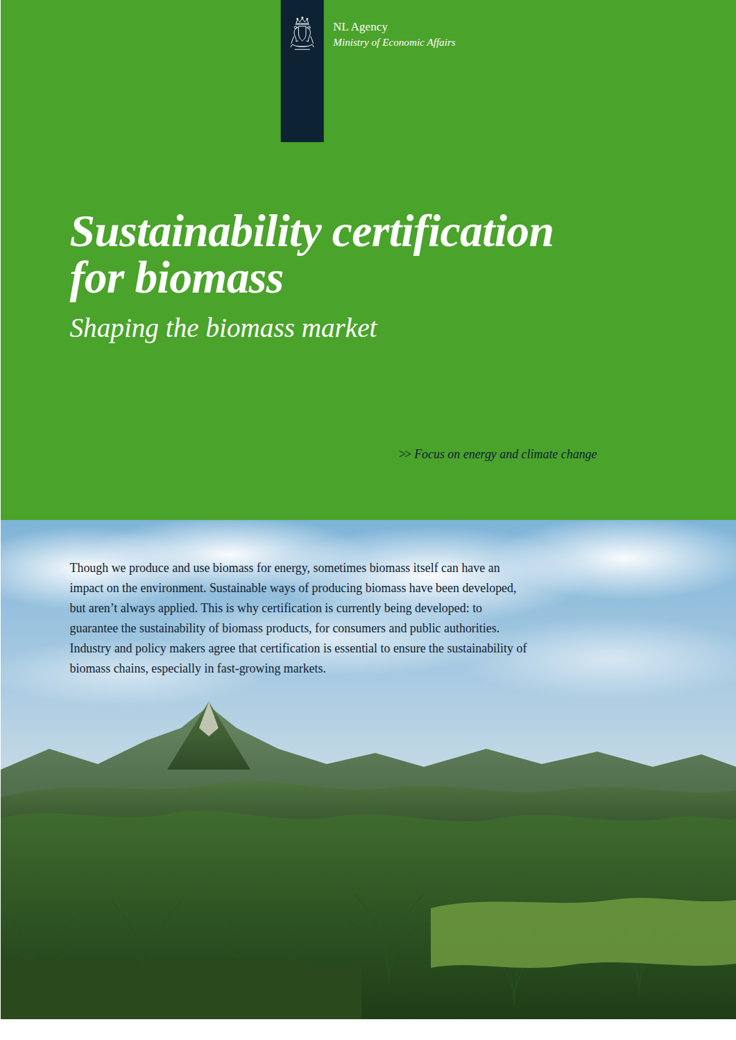NL Agency
Ministry of Economic Affairs
Sustainability certification
for biomass
Shaping the biomass market
>>Focus on energy and climate change
Though we produce and use biomass for energy, sometimes biomass itself can have an impact on the environment. Sustainable ways of producing biomass have been developed, but aren’t always applied. This is why certification is currently being developed: to guarantee the sustainability of biomass products, for consumers and public authorities. Industry and policy makers agree that certification is essential to ensure the sustainability of biomass chains, especially in fast-growing markets.